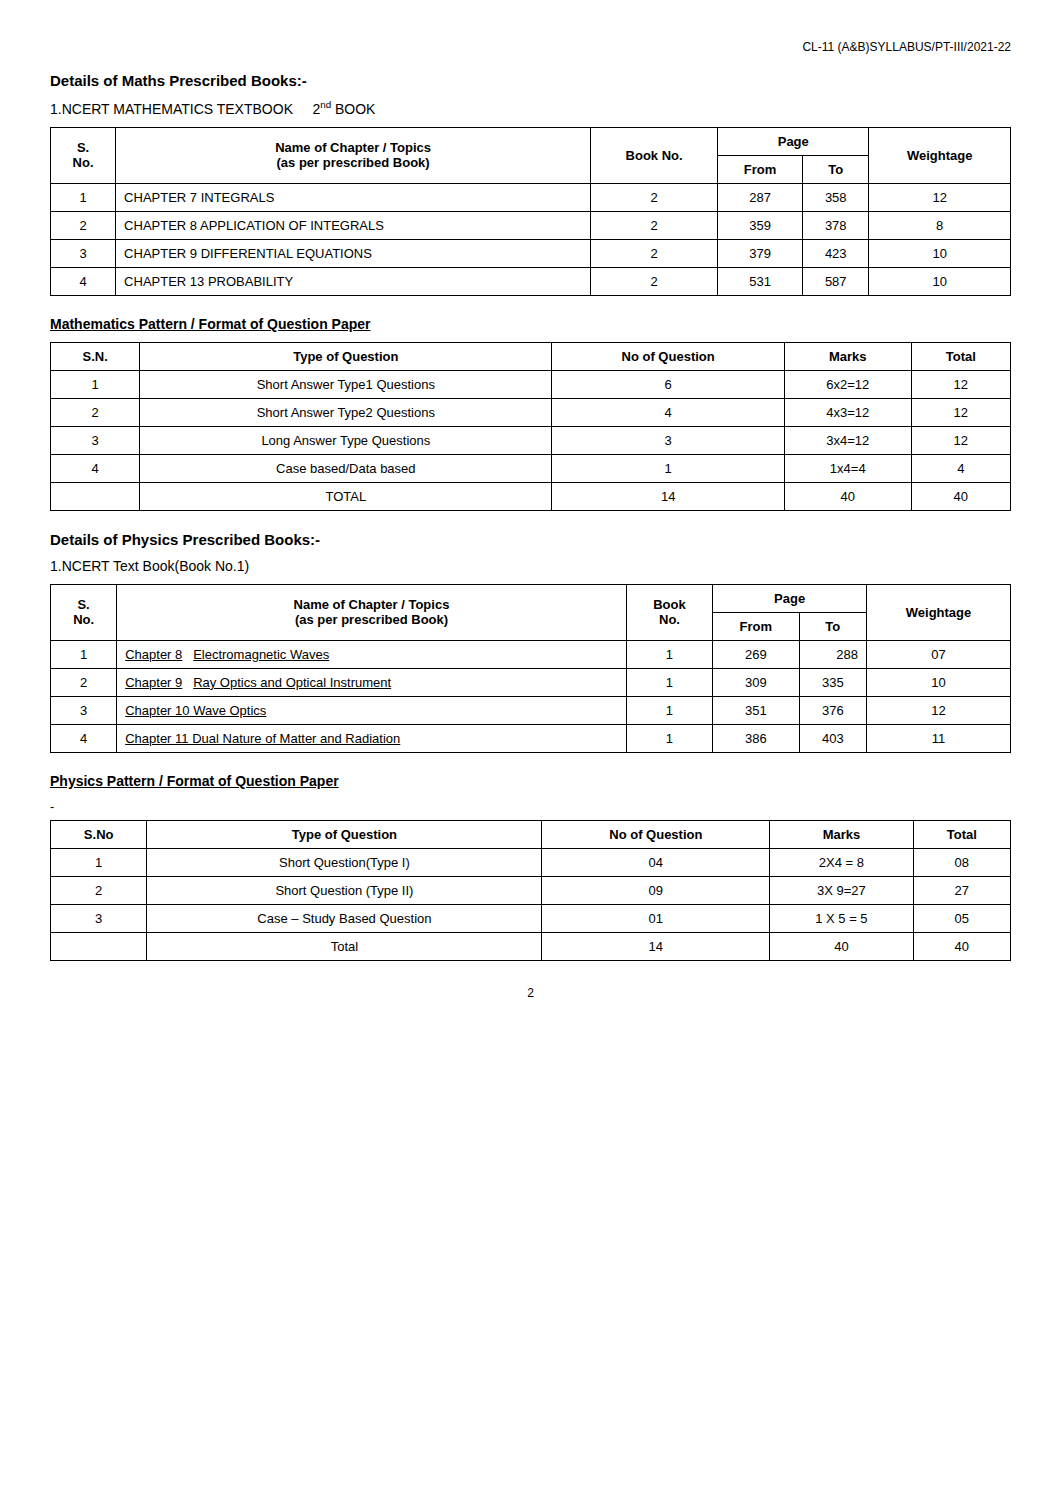CL-11 (A&B)SYLLABUS/PT-III/2021-22
Details of Maths Prescribed Books:-
1.NCERT MATHEMATICS TEXTBOOK 2nd BOOK
| S. No. | Name of Chapter / Topics (as per prescribed Book) | Book No. | Page | Weightage |
| --- | --- | --- | --- | --- |
| From | To |
| 1 | CHAPTER 7 INTEGRALS | 2 | 287 | 358 | 12 |
| 2 | CHAPTER 8 APPLICATION OF INTEGRALS | 2 | 359 | 378 | 8 |
| 3 | CHAPTER 9 DIFFERENTIAL EQUATIONS | 2 | 379 | 423 | 10 |
| 4 | CHAPTER 13 PROBABILITY | 2 | 531 | 587 | 10 |
Mathematics Pattern / Format of Question Paper
| S.N. | Type of Question | No of Question | Marks | Total |
| --- | --- | --- | --- | --- |
| 1 | Short Answer Type1 Questions | 6 | 6x2=12 | 12 |
| 2 | Short Answer Type2 Questions | 4 | 4x3=12 | 12 |
| 3 | Long Answer Type Questions | 3 | 3x4=12 | 12 |
| 4 | Case based/Data based | 1 | 1x4=4 | 4 |
| | TOTAL | 14 | 40 | 40 |
Details of Physics Prescribed Books:-
1.NCERT Text Book(Book No.1)
| S. No. | Name of Chapter / Topics (as per prescribed Book) | Book No. | Page | Weightage |
| --- | --- | --- | --- | --- |
| From | To |
| 1 | Chapter 8 Electromagnetic Waves | 1 | 269 | 288 | 07 |
| 2 | Chapter 9 Ray Optics and Optical Instrument | 1 | 309 | 335 | 10 |
| 3 | Chapter 10 Wave Optics | 1 | 351 | 376 | 12 |
| 4 | Chapter 11 Dual Nature of Matter and Radiation | 1 | 386 | 403 | 11 |
Physics Pattern / Format of Question Paper
-
| S.No | Type of Question | No of Question | Marks | Total |
| --- | --- | --- | --- | --- |
| 1 | Short Question(Type I) | 04 | 2X4 = 8 | 08 |
| 2 | Short Question (Type II) | 09 | 3X 9=27 | 27 |
| 3 | Case – Study Based Question | 01 | 1 X 5 = 5 | 05 |
| | Total | 14 | 40 | 40 |
2